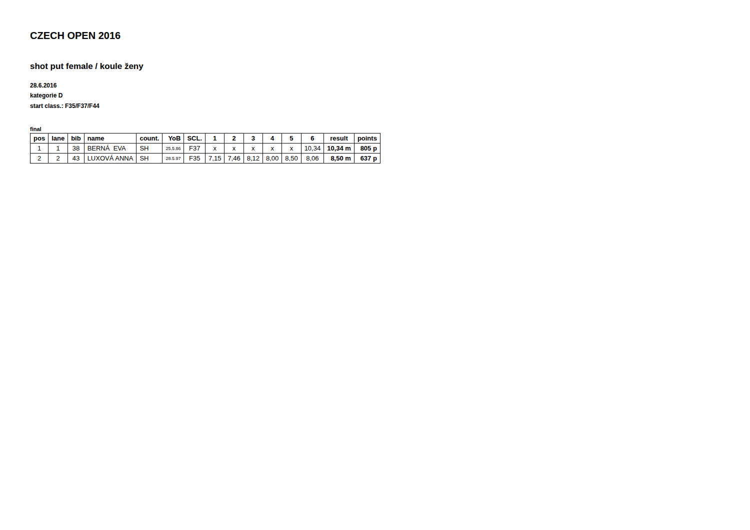CZECH OPEN 2016
shot put female / koule ženy
28.6.2016
kategorie D
start class.: F35/F37/F44
final
| pos | lane | bib | name | count. | YoB | SCL. | 1 | 2 | 3 | 4 | 5 | 6 | result | points |
| --- | --- | --- | --- | --- | --- | --- | --- | --- | --- | --- | --- | --- | --- | --- |
| 1 | 1 | 38 | BERNÁ EVA | SH | 25.5.86 | F37 | x | x | x | x | x | 10,34 | 10,34 m | 805 p |
| 2 | 2 | 43 | LUXOVÁ ANNA | SH | 28.5.97 | F35 | 7,15 | 7,46 | 8,12 | 8,00 | 8,50 | 8,06 | 8,50 m | 637 p |